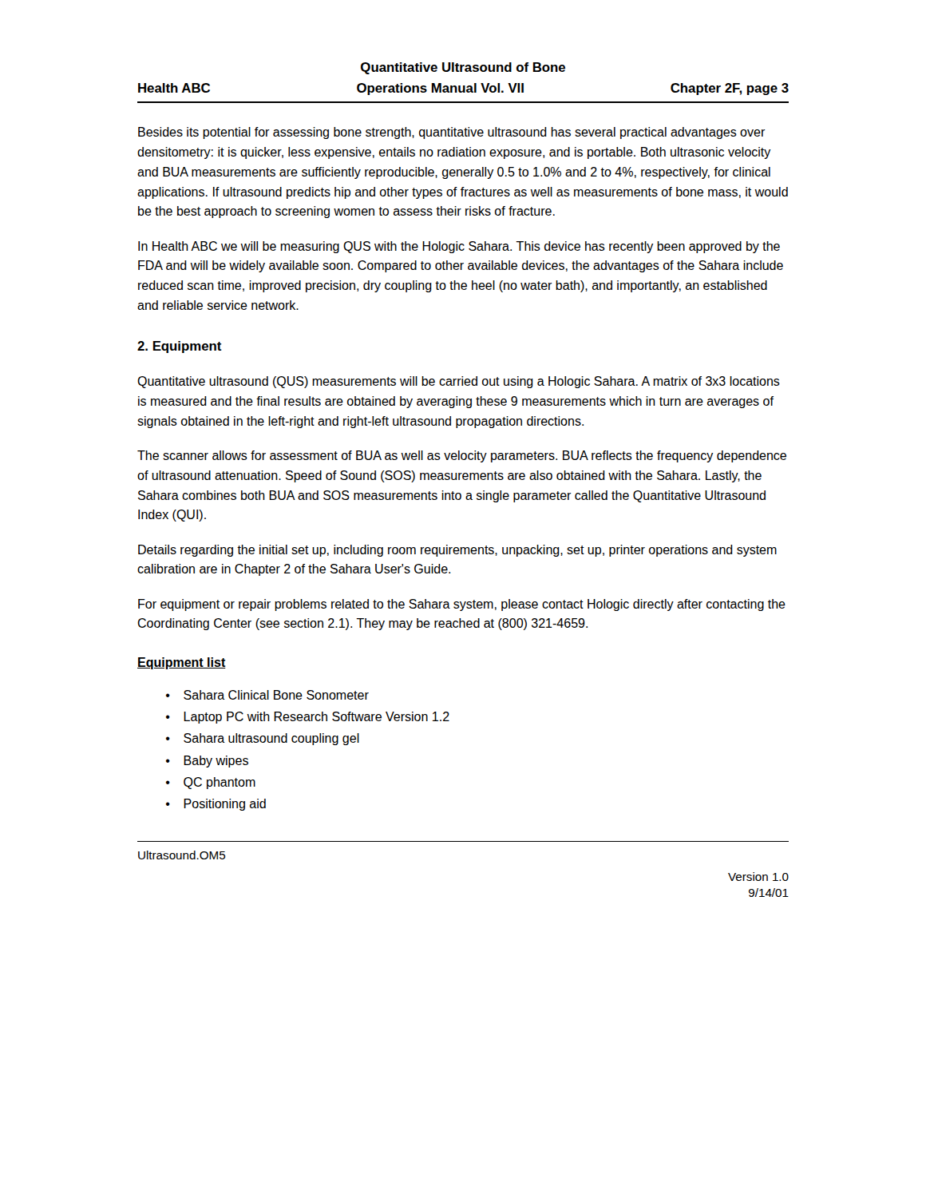Quantitative Ultrasound of Bone
Health ABC Operations Manual Vol. VII Chapter 2F, page 3
Besides its potential for assessing bone strength, quantitative ultrasound has several practical advantages over densitometry: it is quicker, less expensive, entails no radiation exposure, and is portable. Both ultrasonic velocity and BUA measurements are sufficiently reproducible, generally 0.5 to 1.0% and 2 to 4%, respectively, for clinical applications. If ultrasound predicts hip and other types of fractures as well as measurements of bone mass, it would be the best approach to screening women to assess their risks of fracture.
In Health ABC we will be measuring QUS with the Hologic Sahara. This device has recently been approved by the FDA and will be widely available soon. Compared to other available devices, the advantages of the Sahara include reduced scan time, improved precision, dry coupling to the heel (no water bath), and importantly, an established and reliable service network.
2. Equipment
Quantitative ultrasound (QUS) measurements will be carried out using a Hologic Sahara. A matrix of 3x3 locations is measured and the final results are obtained by averaging these 9 measurements which in turn are averages of signals obtained in the left-right and right-left ultrasound propagation directions.
The scanner allows for assessment of BUA as well as velocity parameters. BUA reflects the frequency dependence of ultrasound attenuation. Speed of Sound (SOS) measurements are also obtained with the Sahara. Lastly, the Sahara combines both BUA and SOS measurements into a single parameter called the Quantitative Ultrasound Index (QUI).
Details regarding the initial set up, including room requirements, unpacking, set up, printer operations and system calibration are in Chapter 2 of the Sahara User's Guide.
For equipment or repair problems related to the Sahara system, please contact Hologic directly after contacting the Coordinating Center (see section 2.1). They may be reached at (800) 321-4659.
Equipment list
Sahara Clinical Bone Sonometer
Laptop PC with Research Software Version 1.2
Sahara ultrasound coupling gel
Baby wipes
QC phantom
Positioning aid
Ultrasound.OM5
Version 1.0
9/14/01